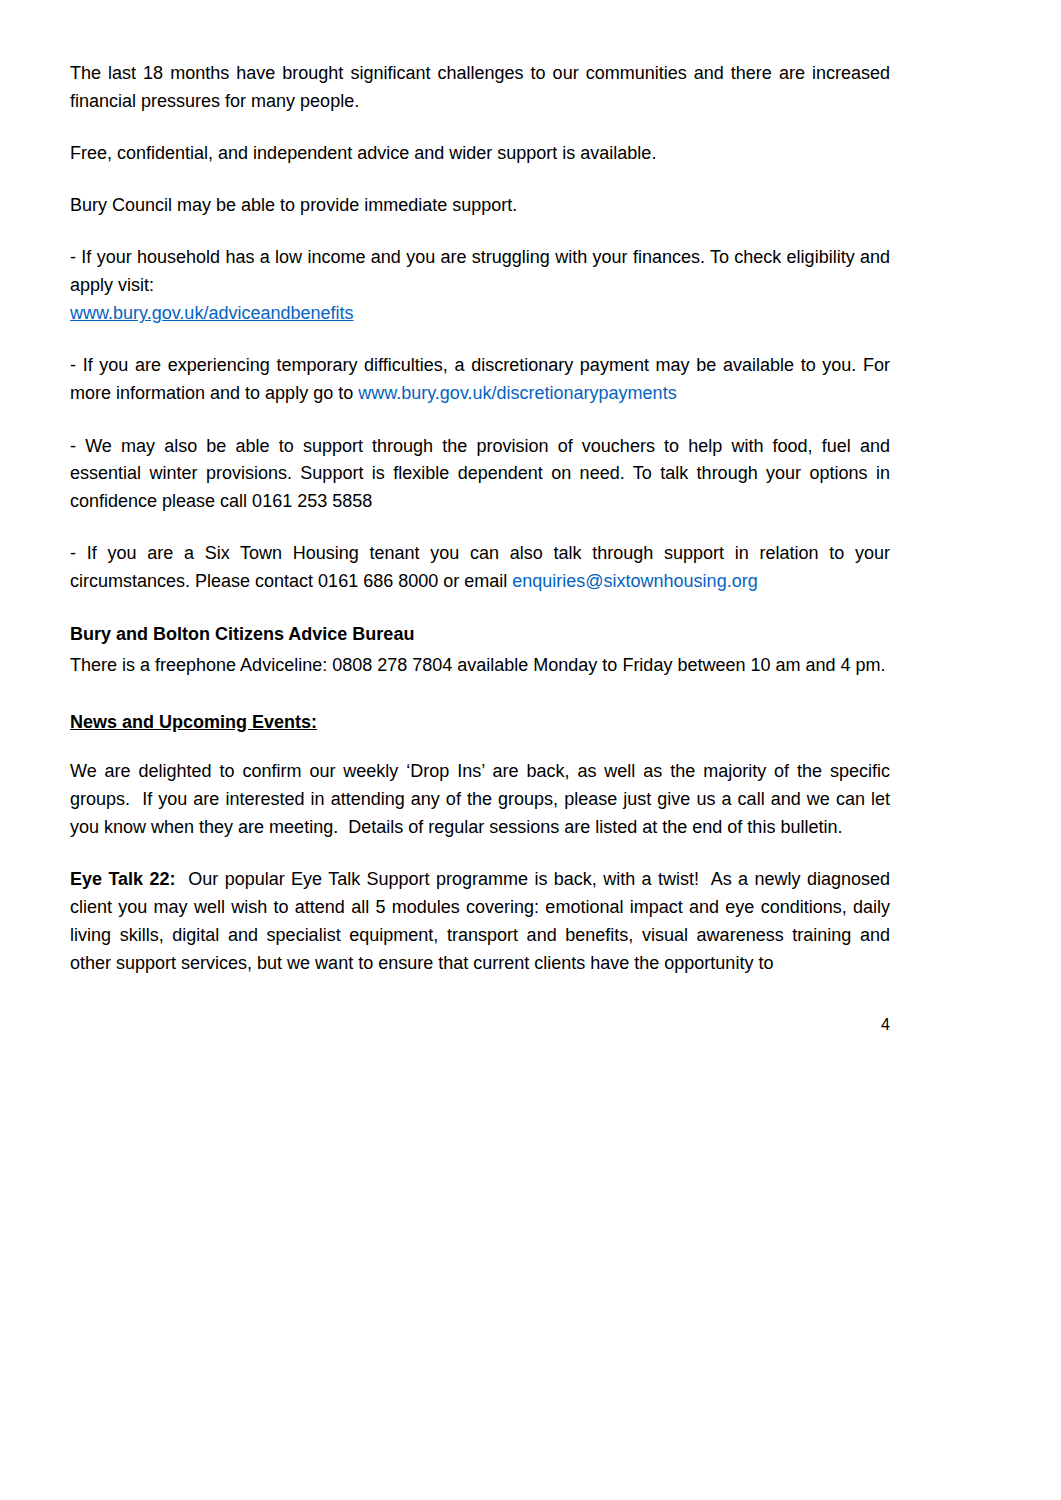The last 18 months have brought significant challenges to our communities and there are increased financial pressures for many people.
Free, confidential, and independent advice and wider support is available.
Bury Council may be able to provide immediate support.
- If your household has a low income and you are struggling with your finances. To check eligibility and apply visit:
www.bury.gov.uk/adviceandbenefits
- If you are experiencing temporary difficulties, a discretionary payment may be available to you. For more information and to apply go to www.bury.gov.uk/discretionarypayments
- We may also be able to support through the provision of vouchers to help with food, fuel and essential winter provisions. Support is flexible dependent on need. To talk through your options in confidence please call 0161 253 5858
- If you are a Six Town Housing tenant you can also talk through support in relation to your circumstances. Please contact 0161 686 8000 or email enquiries@sixtownhousing.org
Bury and Bolton Citizens Advice Bureau
There is a freephone Adviceline: 0808 278 7804 available Monday to Friday between 10 am and 4 pm.
News and Upcoming Events:
We are delighted to confirm our weekly ‘Drop Ins’ are back, as well as the majority of the specific groups. If you are interested in attending any of the groups, please just give us a call and we can let you know when they are meeting. Details of regular sessions are listed at the end of this bulletin.
Eye Talk 22: Our popular Eye Talk Support programme is back, with a twist! As a newly diagnosed client you may well wish to attend all 5 modules covering: emotional impact and eye conditions, daily living skills, digital and specialist equipment, transport and benefits, visual awareness training and other support services, but we want to ensure that current clients have the opportunity to
4